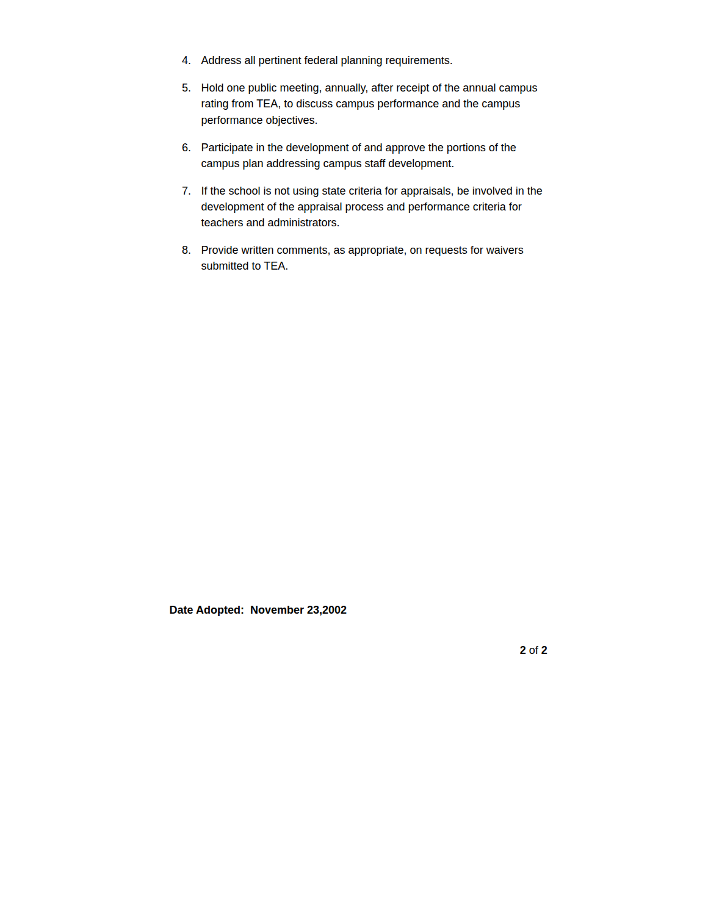Address all pertinent federal planning requirements.
Hold one public meeting, annually, after receipt of the annual campus rating from TEA, to discuss campus performance and the campus performance objectives.
Participate in the development of and approve the portions of the campus plan addressing campus staff development.
If the school is not using state criteria for appraisals, be involved in the development of the appraisal process and performance criteria for teachers and administrators.
Provide written comments, as appropriate, on requests for waivers submitted to TEA.
Date Adopted: November 23,2002
2 of 2